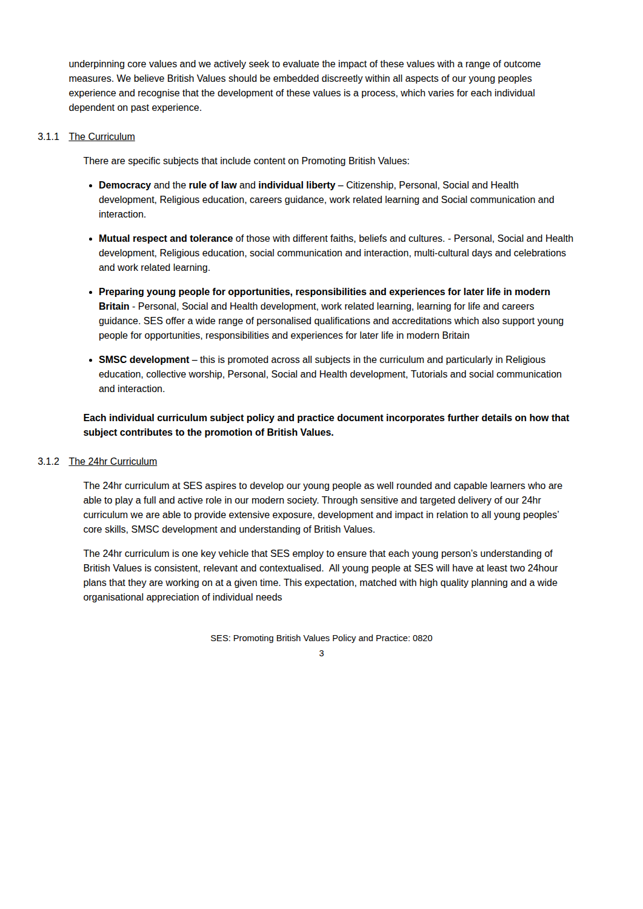underpinning core values and we actively seek to evaluate the impact of these values with a range of outcome measures. We believe British Values should be embedded discreetly within all aspects of our young peoples experience and recognise that the development of these values is a process, which varies for each individual dependent on past experience.
3.1.1 The Curriculum
There are specific subjects that include content on Promoting British Values:
Democracy and the rule of law and individual liberty – Citizenship, Personal, Social and Health development, Religious education, careers guidance, work related learning and Social communication and interaction.
Mutual respect and tolerance of those with different faiths, beliefs and cultures. - Personal, Social and Health development, Religious education, social communication and interaction, multi-cultural days and celebrations and work related learning.
Preparing young people for opportunities, responsibilities and experiences for later life in modern Britain - Personal, Social and Health development, work related learning, learning for life and careers guidance. SES offer a wide range of personalised qualifications and accreditations which also support young people for opportunities, responsibilities and experiences for later life in modern Britain
SMSC development – this is promoted across all subjects in the curriculum and particularly in Religious education, collective worship, Personal, Social and Health development, Tutorials and social communication and interaction.
Each individual curriculum subject policy and practice document incorporates further details on how that subject contributes to the promotion of British Values.
3.1.2 The 24hr Curriculum
The 24hr curriculum at SES aspires to develop our young people as well rounded and capable learners who are able to play a full and active role in our modern society. Through sensitive and targeted delivery of our 24hr curriculum we are able to provide extensive exposure, development and impact in relation to all young peoples’ core skills, SMSC development and understanding of British Values.
The 24hr curriculum is one key vehicle that SES employ to ensure that each young person’s understanding of British Values is consistent, relevant and contextualised. All young people at SES will have at least two 24hour plans that they are working on at a given time. This expectation, matched with high quality planning and a wide organisational appreciation of individual needs
SES: Promoting British Values Policy and Practice: 0820
3